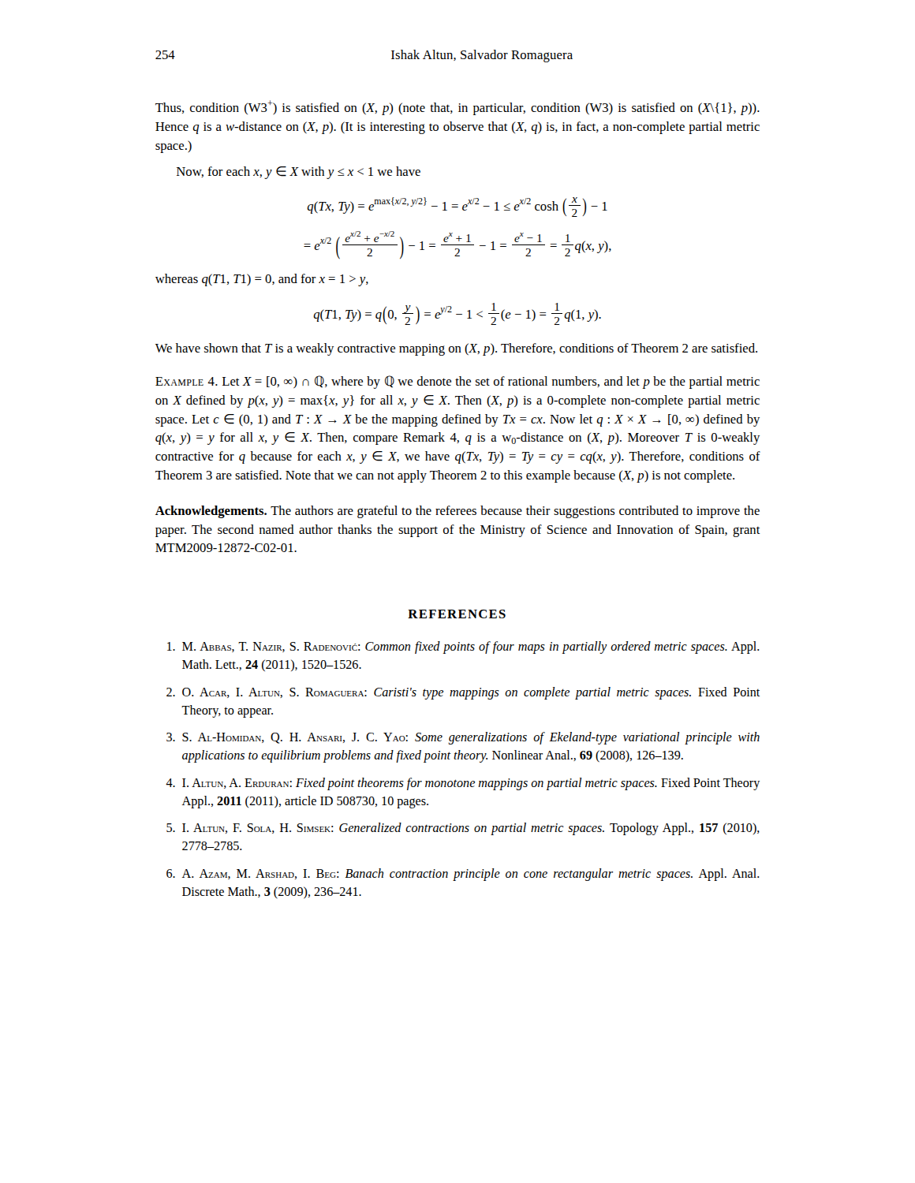254 Ishak Altun, Salvador Romaguera
Thus, condition (W3+) is satisfied on (X, p) (note that, in particular, condition (W3) is satisfied on (X\{1}, p)). Hence q is a w-distance on (X, p). (It is interesting to observe that (X, q) is, in fact, a non-complete partial metric space.)
Now, for each x, y ∈ X with y ≤ x < 1 we have
q(Tx, Ty) = emax{x/2, y/2} − 1 = ex/2 − 1 ≤ ex/2 cosh (x 2) − 1
= ex/2 (ex/2 + e−x/22) − 1 = ex + 12 − 1 = ex − 12 = 12 q(x, y),
whereas q(T1, T1) = 0, and for x = 1 > y,
q(T1, Ty) = q(0, y 2) = ey/2 − 1 < 12(e − 1) = 12 q(1, y).
We have shown that T is a weakly contractive mapping on (X, p). Therefore, conditions of Theorem 2 are satisfied.
Example 4. Let X = [0, ∞) ∩ ℚ, where by ℚ we denote the set of rational numbers, and let p be the partial metric on X defined by p(x, y) = max{x, y} for all x, y ∈ X. Then (X, p) is a 0-complete non-complete partial metric space. Let c ∈ (0, 1) and T : X → X be the mapping defined by Tx = cx. Now let q : X × X → [0, ∞) defined by q(x, y) = y for all x, y ∈ X. Then, compare Remark 4, q is a w0-distance on (X, p). Moreover T is 0-weakly contractive for q because for each x, y ∈ X, we have q(Tx, Ty) = Ty = cy = cq(x, y). Therefore, conditions of Theorem 3 are satisfied. Note that we can not apply Theorem 2 to this example because (X, p) is not complete.
Acknowledgements. The authors are grateful to the referees because their suggestions contributed to improve the paper. The second named author thanks the support of the Ministry of Science and Innovation of Spain, grant MTM2009-12872-C02-01.
REFERENCES
1. M. Abbas, T. Nazir, S. Radenović: Common fixed points of four maps in partially ordered metric spaces. Appl. Math. Lett., 24 (2011), 1520–1526.
2. O. Acar, I. Altun, S. Romaguera: Caristi's type mappings on complete partial metric spaces. Fixed Point Theory, to appear.
3. S. Al-Homidan, Q. H. Ansari, J. C. Yao: Some generalizations of Ekeland-type variational principle with applications to equilibrium problems and fixed point theory. Nonlinear Anal., 69 (2008), 126–139.
4. I. Altun, A. Erduran: Fixed point theorems for monotone mappings on partial metric spaces. Fixed Point Theory Appl., 2011 (2011), article ID 508730, 10 pages.
5. I. Altun, F. Sola, H. Simsek: Generalized contractions on partial metric spaces. Topology Appl., 157 (2010), 2778–2785.
6. A. Azam, M. Arshad, I. Beg: Banach contraction principle on cone rectangular metric spaces. Appl. Anal. Discrete Math., 3 (2009), 236–241.